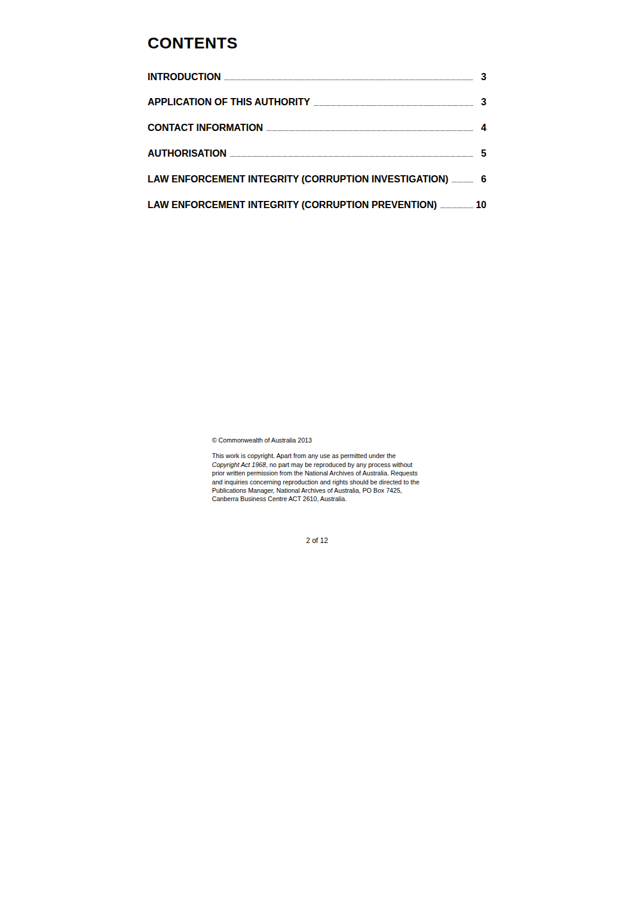CONTENTS
INTRODUCTION 3
APPLICATION OF THIS AUTHORITY 3
CONTACT INFORMATION 4
AUTHORISATION 5
LAW ENFORCEMENT INTEGRITY (CORRUPTION INVESTIGATION) 6
LAW ENFORCEMENT INTEGRITY (CORRUPTION PREVENTION) 10
© Commonwealth of Australia 2013
This work is copyright. Apart from any use as permitted under the Copyright Act 1968, no part may be reproduced by any process without prior written permission from the National Archives of Australia. Requests and inquiries concerning reproduction and rights should be directed to the Publications Manager, National Archives of Australia, PO Box 7425, Canberra Business Centre ACT 2610, Australia.
2 of 12